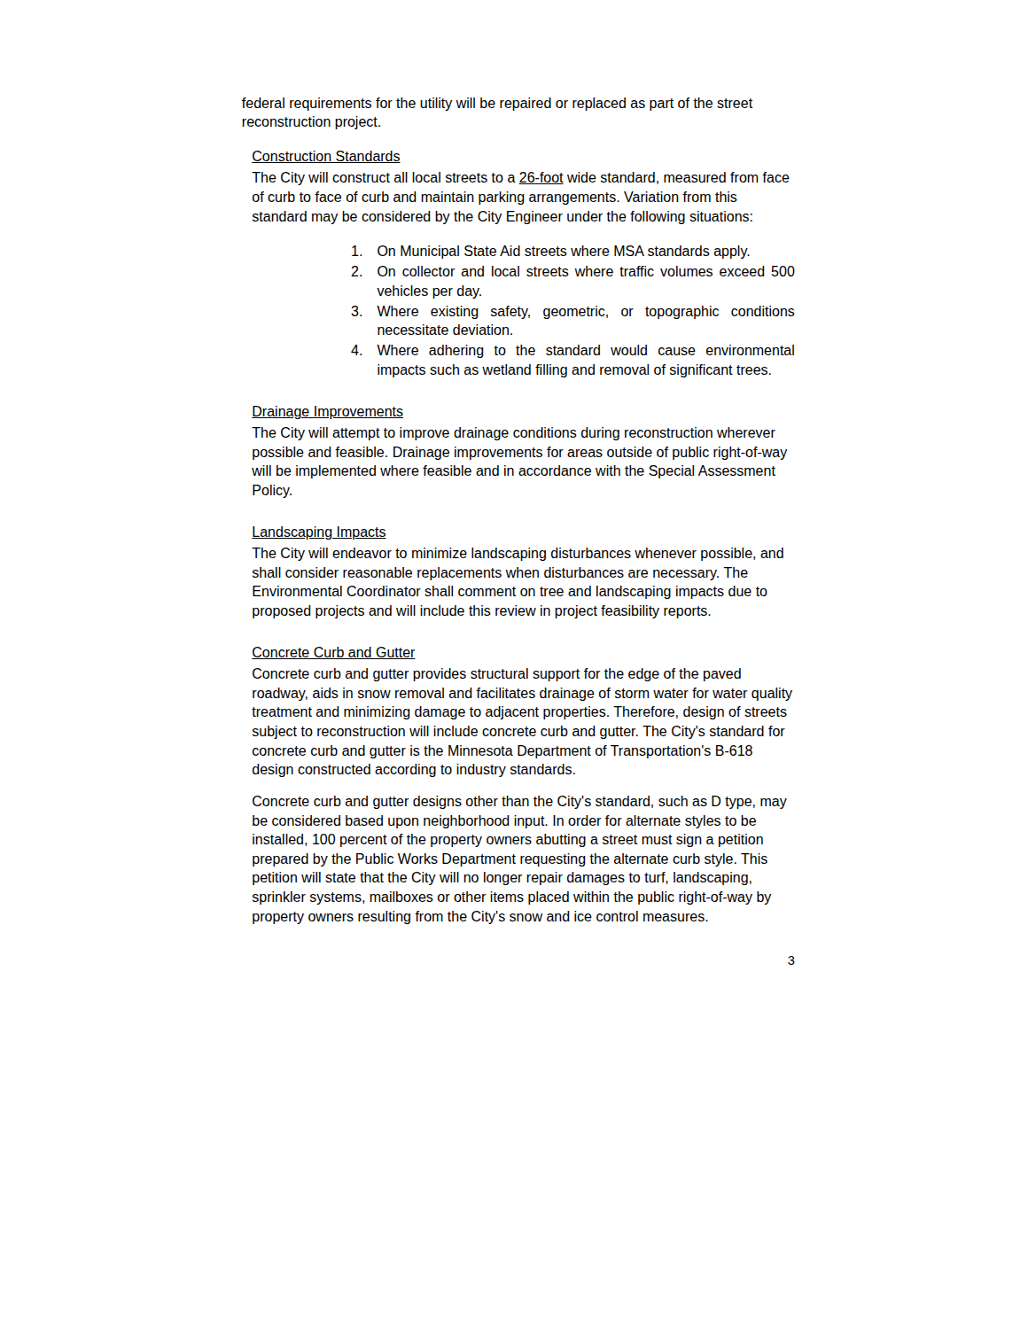federal requirements for the utility will be repaired or replaced as part of the street reconstruction project.
Construction Standards
The City will construct all local streets to a 26-foot wide standard, measured from face of curb to face of curb and maintain parking arrangements. Variation from this standard may be considered by the City Engineer under the following situations:
On Municipal State Aid streets where MSA standards apply.
On collector and local streets where traffic volumes exceed 500 vehicles per day.
Where existing safety, geometric, or topographic conditions necessitate deviation.
Where adhering to the standard would cause environmental impacts such as wetland filling and removal of significant trees.
Drainage Improvements
The City will attempt to improve drainage conditions during reconstruction wherever possible and feasible. Drainage improvements for areas outside of public right-of-way will be implemented where feasible and in accordance with the Special Assessment Policy.
Landscaping Impacts
The City will endeavor to minimize landscaping disturbances whenever possible, and shall consider reasonable replacements when disturbances are necessary. The Environmental Coordinator shall comment on tree and landscaping impacts due to proposed projects and will include this review in project feasibility reports.
Concrete Curb and Gutter
Concrete curb and gutter provides structural support for the edge of the paved roadway, aids in snow removal and facilitates drainage of storm water for water quality treatment and minimizing damage to adjacent properties. Therefore, design of streets subject to reconstruction will include concrete curb and gutter. The City's standard for concrete curb and gutter is the Minnesota Department of Transportation's B-618 design constructed according to industry standards.
Concrete curb and gutter designs other than the City's standard, such as D type, may be considered based upon neighborhood input. In order for alternate styles to be installed, 100 percent of the property owners abutting a street must sign a petition prepared by the Public Works Department requesting the alternate curb style. This petition will state that the City will no longer repair damages to turf, landscaping, sprinkler systems, mailboxes or other items placed within the public right-of-way by property owners resulting from the City's snow and ice control measures.
3